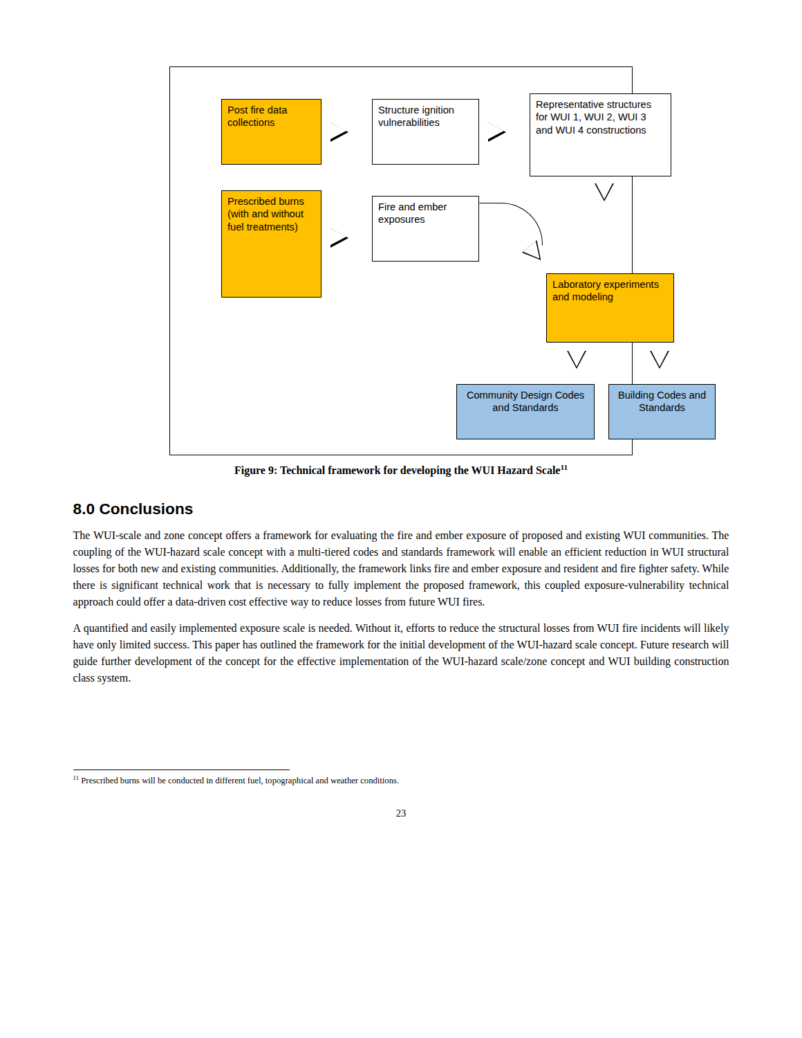Post fire data collections
Structure ignition vulnerabilities
Representative structures for WUI 1, WUI 2, WUI 3 and WUI 4 constructions
Prescribed burns (with and without fuel treatments)
Fire and ember exposures
Laboratory experiments and modeling
Community Design Codes and Standards
Building Codes and Standards
Figure 9: Technical framework for developing the WUI Hazard Scale11
8.0 Conclusions
The WUI-scale and zone concept offers a framework for evaluating the fire and ember exposure of proposed and existing WUI communities. The coupling of the WUI-hazard scale concept with a multi-tiered codes and standards framework will enable an efficient reduction in WUI structural losses for both new and existing communities. Additionally, the framework links fire and ember exposure and resident and fire fighter safety. While there is significant technical work that is necessary to fully implement the proposed framework, this coupled exposure-vulnerability technical approach could offer a data-driven cost effective way to reduce losses from future WUI fires.
A quantified and easily implemented exposure scale is needed. Without it, efforts to reduce the structural losses from WUI fire incidents will likely have only limited success. This paper has outlined the framework for the initial development of the WUI-hazard scale concept. Future research will guide further development of the concept for the effective implementation of the WUI-hazard scale/zone concept and WUI building construction class system.
11 Prescribed burns will be conducted in different fuel, topographical and weather conditions.
23